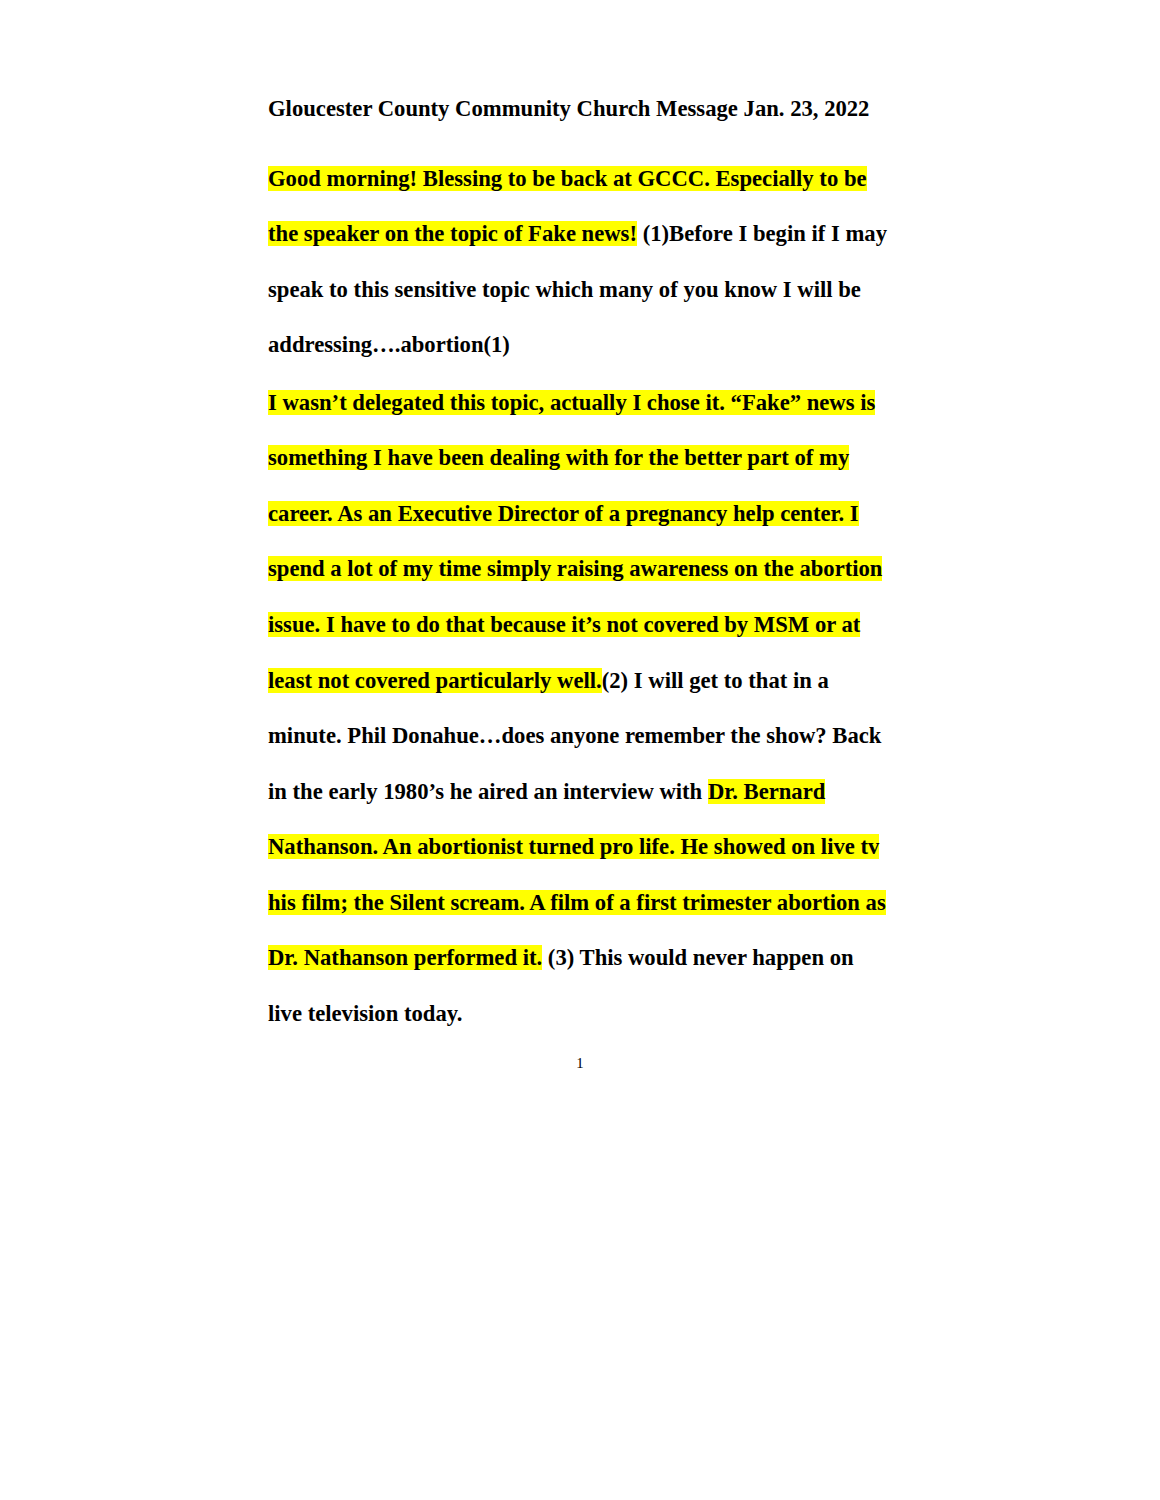Gloucester County Community Church Message Jan. 23, 2022
Good morning! Blessing to be back at GCCC. Especially to be the speaker on the topic of Fake news! (1)Before I begin if I may speak to this sensitive topic which many of you know I will be addressing….abortion(1)
I wasn’t delegated this topic, actually I chose it. “Fake” news is something I have been dealing with for the better part of my career. As an Executive Director of a pregnancy help center. I spend a lot of my time simply raising awareness on the abortion issue. I have to do that because it’s not covered by MSM or at least not covered particularly well.(2) I will get to that in a minute. Phil Donahue…does anyone remember the show? Back in the early 1980’s he aired an interview with Dr. Bernard Nathanson. An abortionist turned pro life. He showed on live tv his film; the Silent scream. A film of a first trimester abortion as Dr. Nathanson performed it. (3) This would never happen on live television today.
1